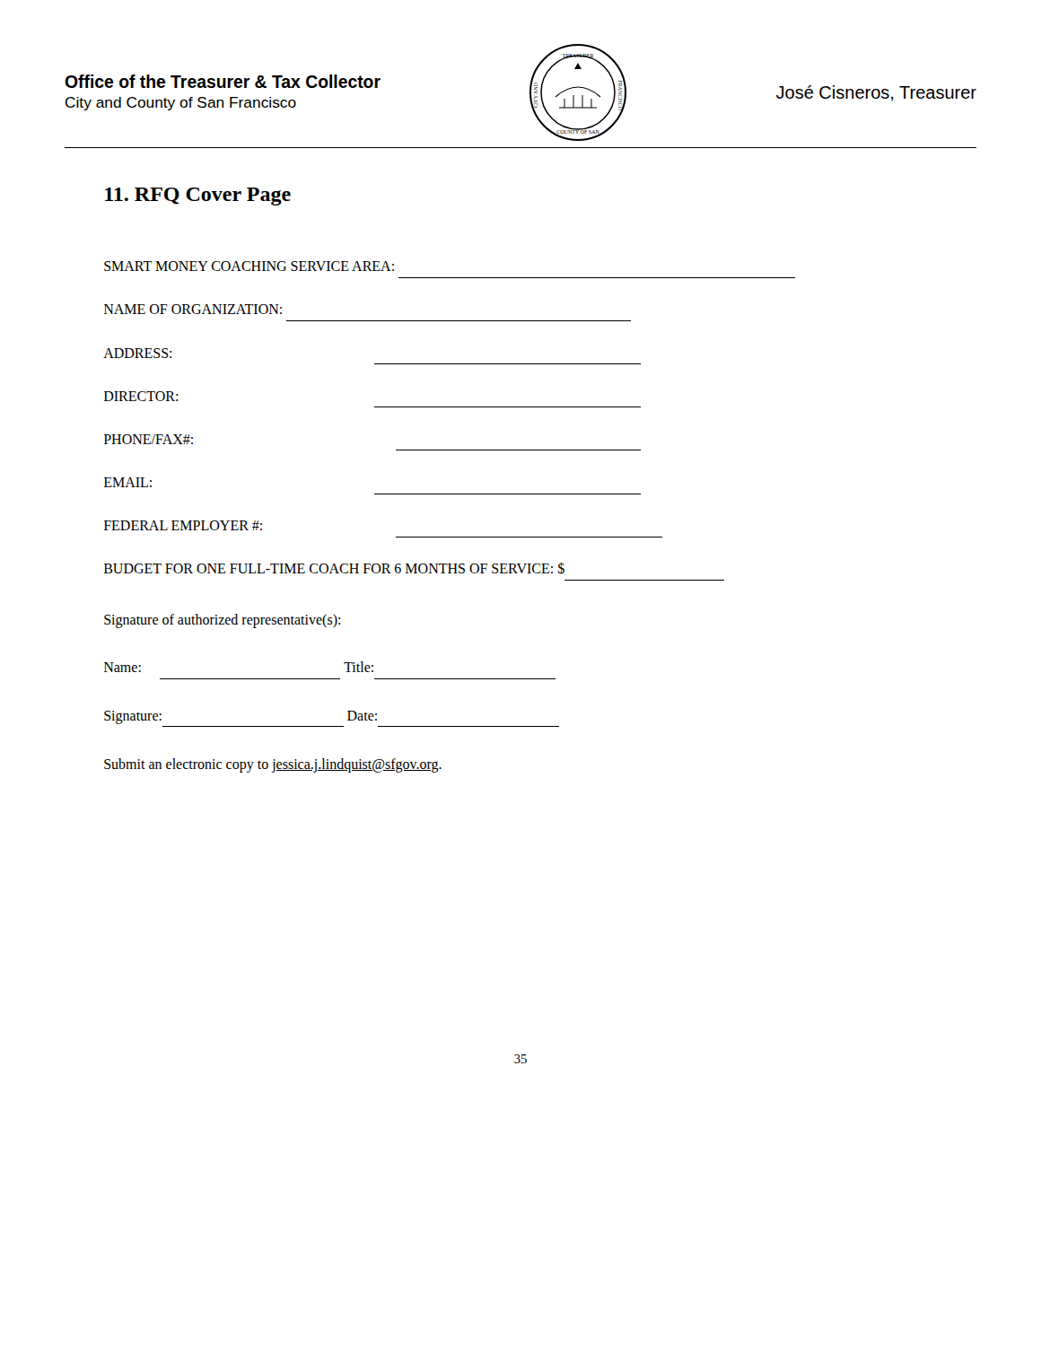Office of the Treasurer & Tax Collector
City and County of San Francisco
TREASURER COUNTY OF SAN CITY AND FRANCISCO
José Cisneros, Treasurer
11. RFQ Cover Page
SMART MONEY COACHING SERVICE AREA:
NAME OF ORGANIZATION:
ADDRESS:
DIRECTOR:
PHONE/FAX#:
EMAIL:
FEDERAL EMPLOYER #:
BUDGET FOR ONE FULL-TIME COACH FOR 6 MONTHS OF SERVICE: $
Signature of authorized representative(s):
Name: Title:
Signature: Date:
Submit an electronic copy to jessica.j.lindquist@sfgov.org.
35